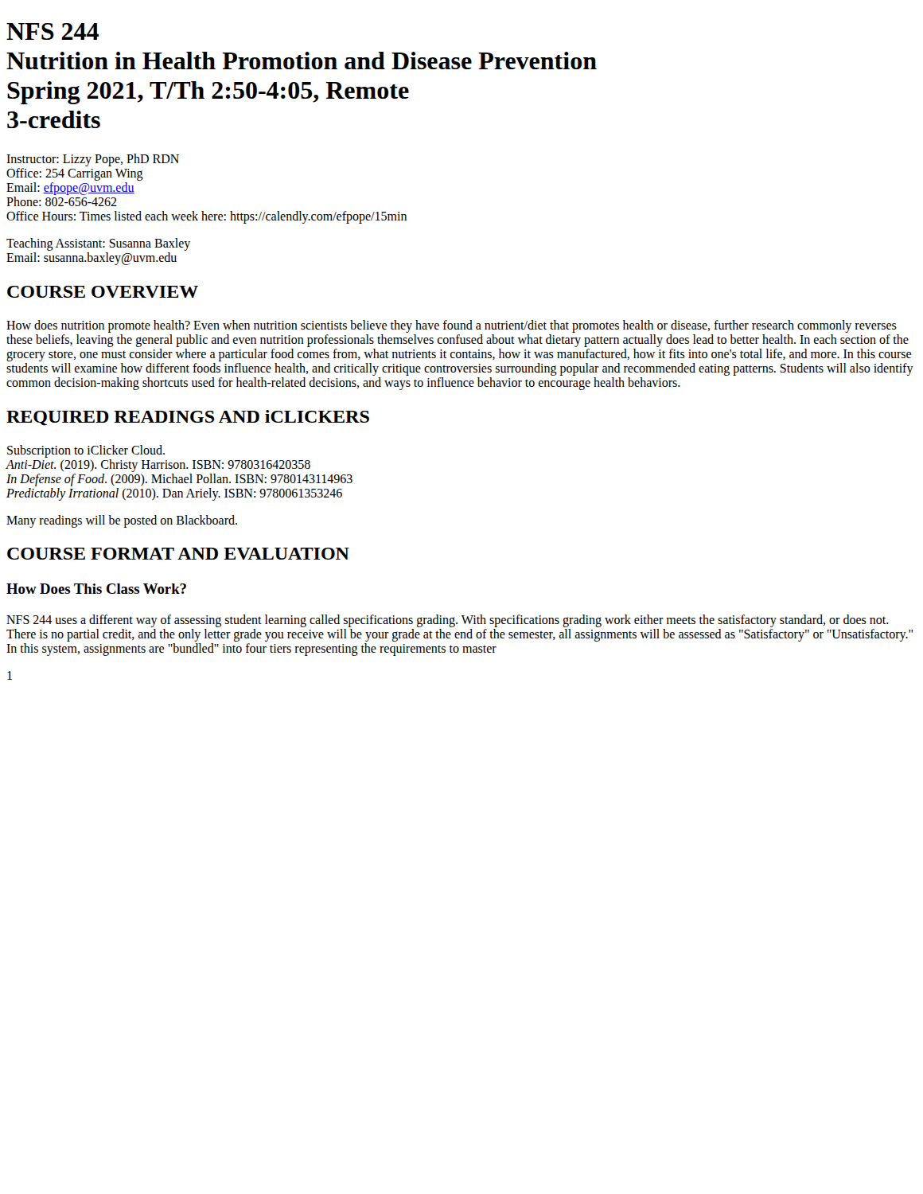NFS 244
Nutrition in Health Promotion and Disease Prevention
Spring 2021, T/Th 2:50-4:05, Remote
3-credits
Instructor: Lizzy Pope, PhD RDN
Office: 254 Carrigan Wing
Email: efpope@uvm.edu
Phone: 802-656-4262
Office Hours: Times listed each week here: https://calendly.com/efpope/15min
Teaching Assistant: Susanna Baxley
Email: susanna.baxley@uvm.edu
COURSE OVERVIEW
How does nutrition promote health? Even when nutrition scientists believe they have found a nutrient/diet that promotes health or disease, further research commonly reverses these beliefs, leaving the general public and even nutrition professionals themselves confused about what dietary pattern actually does lead to better health. In each section of the grocery store, one must consider where a particular food comes from, what nutrients it contains, how it was manufactured, how it fits into one's total life, and more. In this course students will examine how different foods influence health, and critically critique controversies surrounding popular and recommended eating patterns. Students will also identify common decision-making shortcuts used for health-related decisions, and ways to influence behavior to encourage health behaviors.
REQUIRED READINGS AND iCLICKERS
Subscription to iClicker Cloud.
Anti-Diet. (2019). Christy Harrison. ISBN: 9780316420358
In Defense of Food. (2009). Michael Pollan. ISBN: 9780143114963
Predictably Irrational (2010). Dan Ariely. ISBN: 9780061353246
Many readings will be posted on Blackboard.
COURSE FORMAT AND EVALUATION
How Does This Class Work?
NFS 244 uses a different way of assessing student learning called specifications grading. With specifications grading work either meets the satisfactory standard, or does not. There is no partial credit, and the only letter grade you receive will be your grade at the end of the semester, all assignments will be assessed as "Satisfactory" or "Unsatisfactory." In this system, assignments are "bundled" into four tiers representing the requirements to master
1